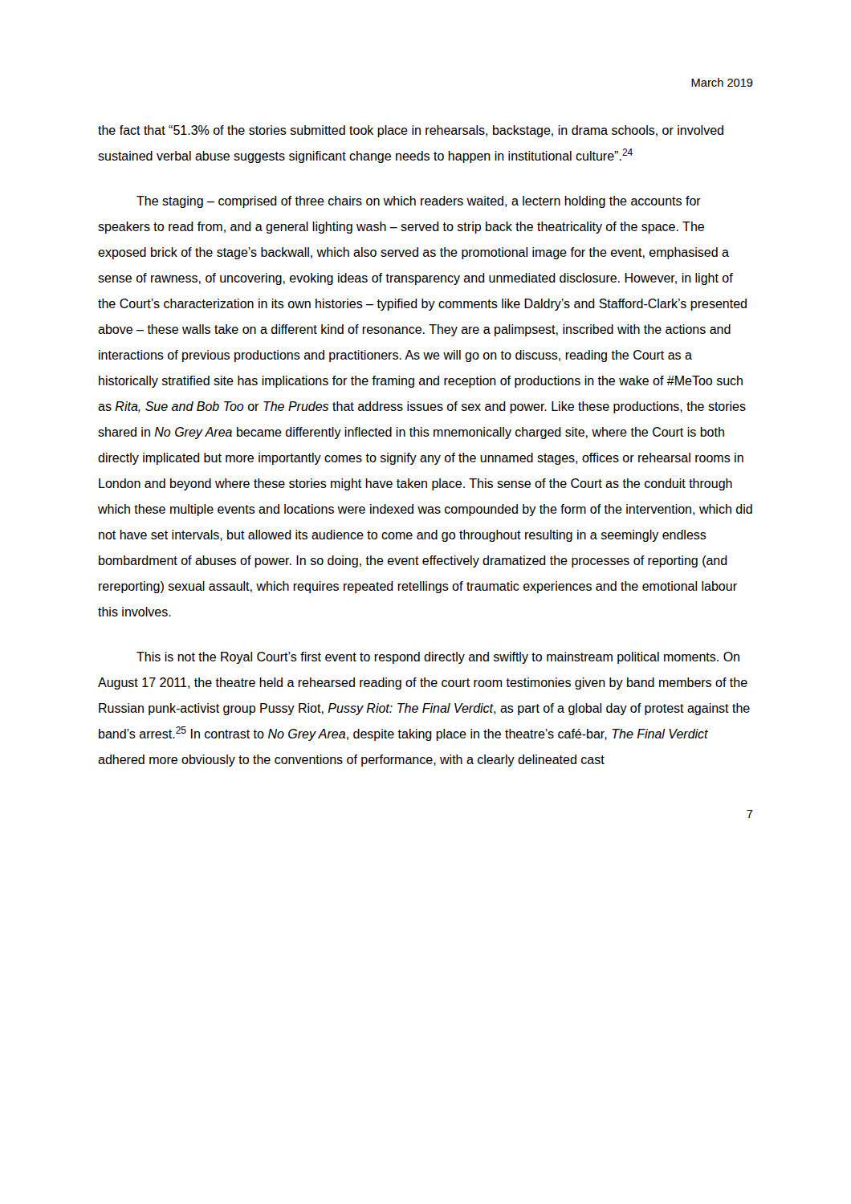March 2019
the fact that “51.3% of the stories submitted took place in rehearsals, backstage, in drama schools, or involved sustained verbal abuse suggests significant change needs to happen in institutional culture”.24
The staging – comprised of three chairs on which readers waited, a lectern holding the accounts for speakers to read from, and a general lighting wash – served to strip back the theatricality of the space. The exposed brick of the stage’s backwall, which also served as the promotional image for the event, emphasised a sense of rawness, of uncovering, evoking ideas of transparency and unmediated disclosure. However, in light of the Court’s characterization in its own histories – typified by comments like Daldry’s and Stafford-Clark’s presented above – these walls take on a different kind of resonance. They are a palimpsest, inscribed with the actions and interactions of previous productions and practitioners. As we will go on to discuss, reading the Court as a historically stratified site has implications for the framing and reception of productions in the wake of #MeToo such as Rita, Sue and Bob Too or The Prudes that address issues of sex and power. Like these productions, the stories shared in No Grey Area became differently inflected in this mnemonically charged site, where the Court is both directly implicated but more importantly comes to signify any of the unnamed stages, offices or rehearsal rooms in London and beyond where these stories might have taken place. This sense of the Court as the conduit through which these multiple events and locations were indexed was compounded by the form of the intervention, which did not have set intervals, but allowed its audience to come and go throughout resulting in a seemingly endless bombardment of abuses of power. In so doing, the event effectively dramatized the processes of reporting (and rereporting) sexual assault, which requires repeated retellings of traumatic experiences and the emotional labour this involves.
This is not the Royal Court’s first event to respond directly and swiftly to mainstream political moments. On August 17 2011, the theatre held a rehearsed reading of the court room testimonies given by band members of the Russian punk-activist group Pussy Riot, Pussy Riot: The Final Verdict, as part of a global day of protest against the band’s arrest.25 In contrast to No Grey Area, despite taking place in the theatre’s café-bar, The Final Verdict adhered more obviously to the conventions of performance, with a clearly delineated cast
7